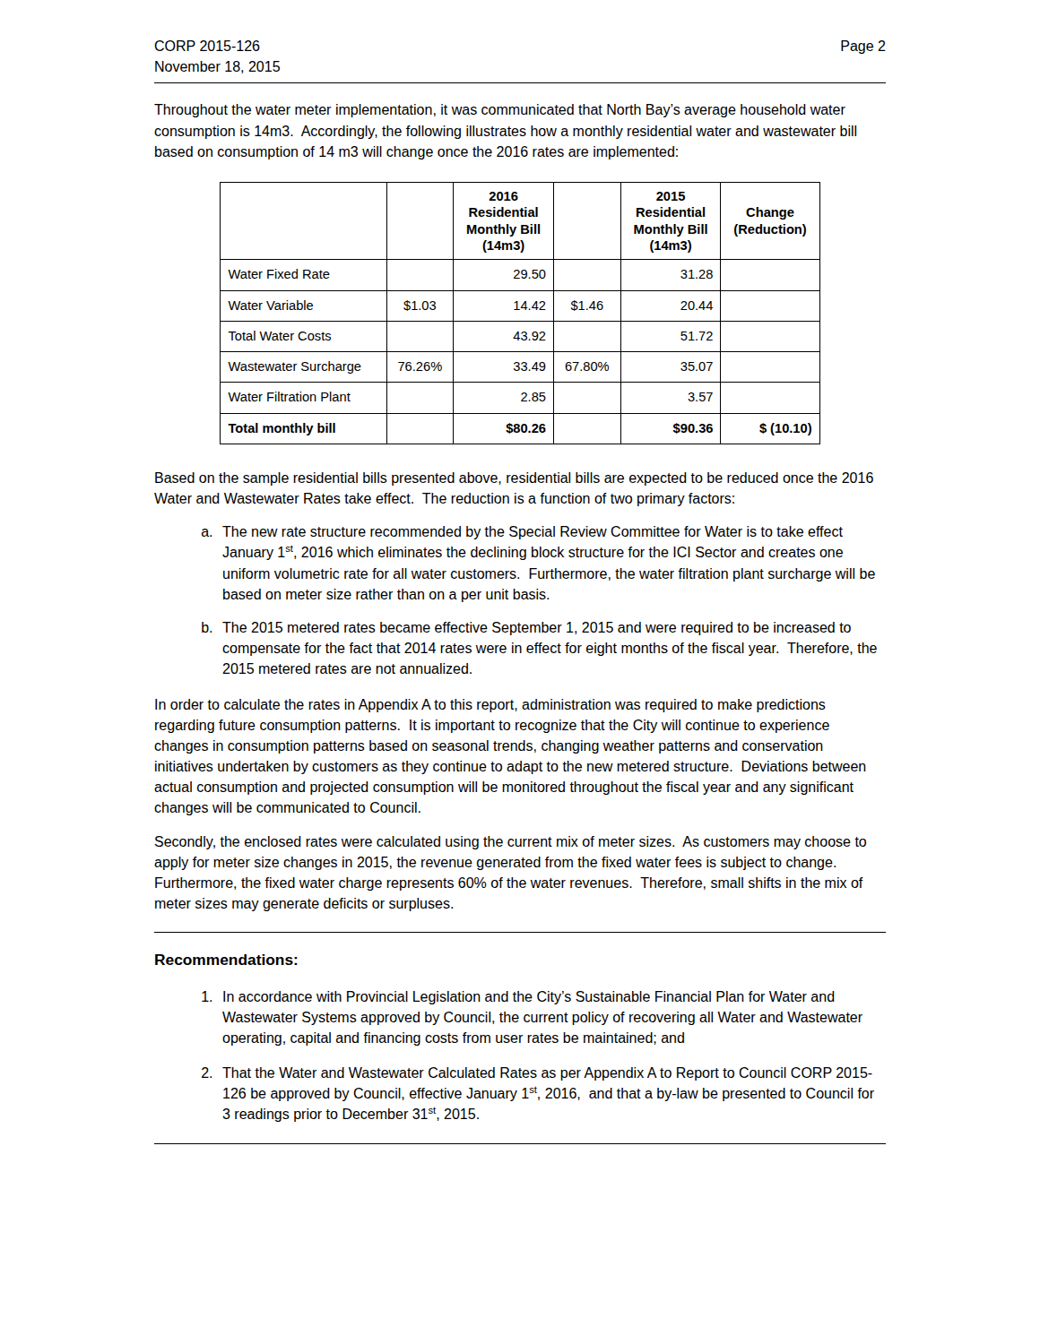CORP 2015-126
November 18, 2015
Page 2
Throughout the water meter implementation, it was communicated that North Bay’s average household water consumption is 14m3. Accordingly, the following illustrates how a monthly residential water and wastewater bill based on consumption of 14 m3 will change once the 2016 rates are implemented:
| | | 2016 Residential Monthly Bill (14m3) | | 2015 Residential Monthly Bill (14m3) | Change (Reduction) |
| --- | --- | --- | --- | --- | --- |
| Water Fixed Rate | | 29.50 | | 31.28 | |
| Water Variable | $1.03 | 14.42 | $1.46 | 20.44 | |
| Total Water Costs | | 43.92 | | 51.72 | |
| Wastewater Surcharge | 76.26% | 33.49 | 67.80% | 35.07 | |
| Water Filtration Plant | | 2.85 | | 3.57 | |
| Total monthly bill | | $80.26 | | $90.36 | $ (10.10) |
Based on the sample residential bills presented above, residential bills are expected to be reduced once the 2016 Water and Wastewater Rates take effect. The reduction is a function of two primary factors:
The new rate structure recommended by the Special Review Committee for Water is to take effect January 1st, 2016 which eliminates the declining block structure for the ICI Sector and creates one uniform volumetric rate for all water customers. Furthermore, the water filtration plant surcharge will be based on meter size rather than on a per unit basis.
The 2015 metered rates became effective September 1, 2015 and were required to be increased to compensate for the fact that 2014 rates were in effect for eight months of the fiscal year. Therefore, the 2015 metered rates are not annualized.
In order to calculate the rates in Appendix A to this report, administration was required to make predictions regarding future consumption patterns. It is important to recognize that the City will continue to experience changes in consumption patterns based on seasonal trends, changing weather patterns and conservation initiatives undertaken by customers as they continue to adapt to the new metered structure. Deviations between actual consumption and projected consumption will be monitored throughout the fiscal year and any significant changes will be communicated to Council.
Secondly, the enclosed rates were calculated using the current mix of meter sizes. As customers may choose to apply for meter size changes in 2015, the revenue generated from the fixed water fees is subject to change. Furthermore, the fixed water charge represents 60% of the water revenues. Therefore, small shifts in the mix of meter sizes may generate deficits or surpluses.
Recommendations:
In accordance with Provincial Legislation and the City’s Sustainable Financial Plan for Water and Wastewater Systems approved by Council, the current policy of recovering all Water and Wastewater operating, capital and financing costs from user rates be maintained; and
That the Water and Wastewater Calculated Rates as per Appendix A to Report to Council CORP 2015-126 be approved by Council, effective January 1st, 2016, and that a by-law be presented to Council for 3 readings prior to December 31st, 2015.